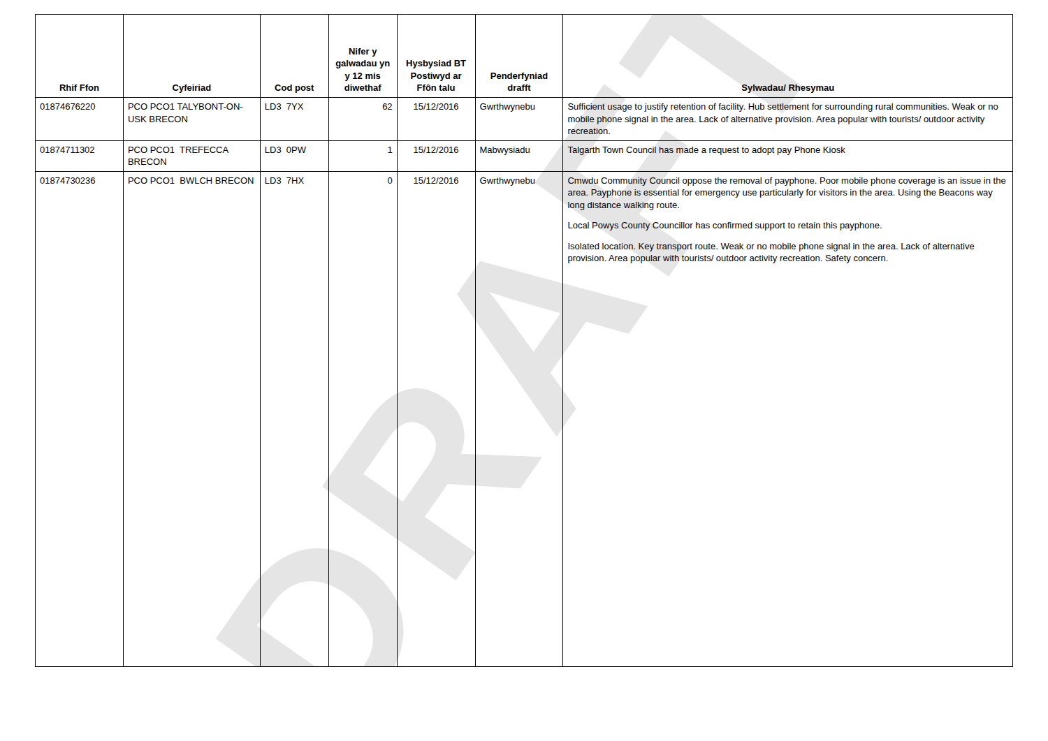DRAFT
| Rhif Ffon | Cyfeiriad | Cod post | Nifer y galwadau yn y 12 mis diwethaf | Hysbysiad BT Postiwyd ar Ffôn talu | Penderfyniad drafft | Sylwadau/ Rhesymau |
| --- | --- | --- | --- | --- | --- | --- |
| 01874676220 | PCO PCO1 TALYBONT-ON-USK BRECON | LD3 7YX | 62 | 15/12/2016 | Gwrthwynebu | Sufficient usage to justify retention of facility. Hub settlement for surrounding rural communities. Weak or no mobile phone signal in the area. Lack of alternative provision. Area popular with tourists/ outdoor activity recreation. |
| 01874711302 | PCO PCO1 TREFECCA BRECON | LD3 0PW | 1 | 15/12/2016 | Mabwysiadu | Talgarth Town Council has made a request to adopt pay Phone Kiosk |
| 01874730236 | PCO PCO1 BWLCH BRECON | LD3 7HX | 0 | 15/12/2016 | Gwrthwynebu | Cmwdu Community Council oppose the removal of payphone. Poor mobile phone coverage is an issue in the area. Payphone is essential for emergency use particularly for visitors in the area. Using the Beacons way long distance walking route. Local Powys County Councillor has confirmed support to retain this payphone. Isolated location. Key transport route. Weak or no mobile phone signal in the area. Lack of alternative provision. Area popular with tourists/ outdoor activity recreation. Safety concern. |